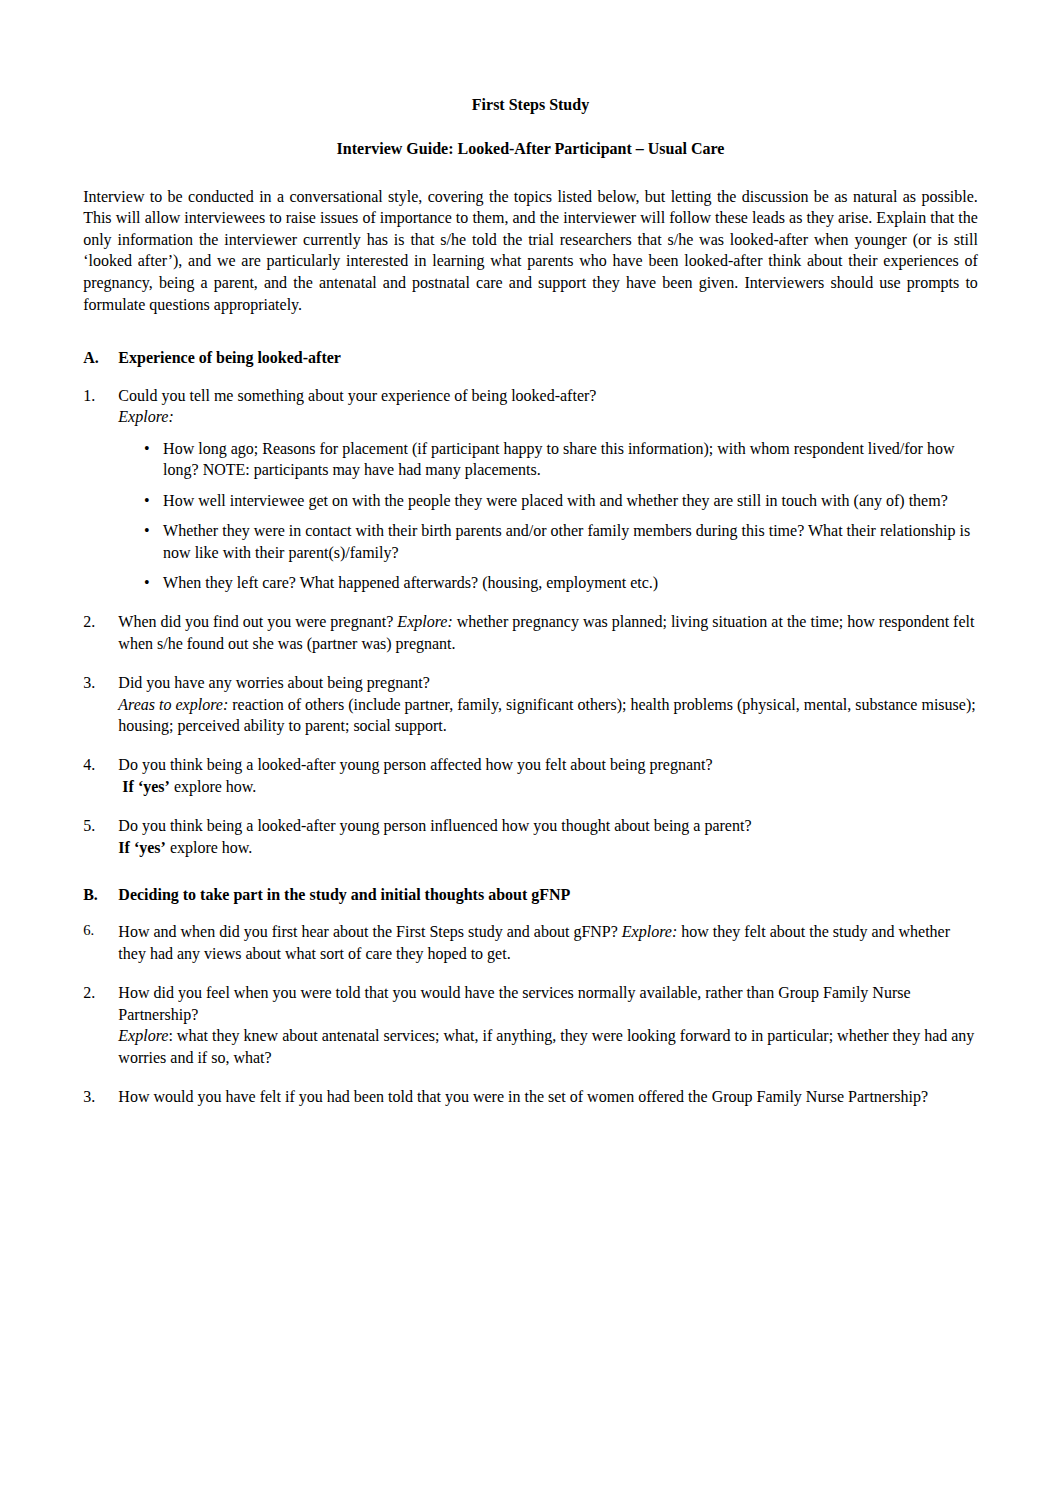First Steps Study
Interview Guide: Looked-After Participant – Usual Care
Interview to be conducted in a conversational style, covering the topics listed below, but letting the discussion be as natural as possible. This will allow interviewees to raise issues of importance to them, and the interviewer will follow these leads as they arise. Explain that the only information the interviewer currently has is that s/he told the trial researchers that s/he was looked-after when younger (or is still ‘looked after’), and we are particularly interested in learning what parents who have been looked-after think about their experiences of pregnancy, being a parent, and the antenatal and postnatal care and support they have been given. Interviewers should use prompts to formulate questions appropriately.
A. Experience of being looked-after
Could you tell me something about your experience of being looked-after?
Explore:
How long ago; Reasons for placement (if participant happy to share this information); with whom respondent lived/for how long? NOTE: participants may have had many placements.
How well interviewee get on with the people they were placed with and whether they are still in touch with (any of) them?
Whether they were in contact with their birth parents and/or other family members during this time? What their relationship is now like with their parent(s)/family?
When they left care? What happened afterwards? (housing, employment etc.)
When did you find out you were pregnant? Explore: whether pregnancy was planned; living situation at the time; how respondent felt when s/he found out she was (partner was) pregnant.
Did you have any worries about being pregnant?
Areas to explore: reaction of others (include partner, family, significant others); health problems (physical, mental, substance misuse); housing; perceived ability to parent; social support.
Do you think being a looked-after young person affected how you felt about being pregnant?
If ‘yes’ explore how.
Do you think being a looked-after young person influenced how you thought about being a parent?
If ‘yes’ explore how.
B. Deciding to take part in the study and initial thoughts about gFNP
How and when did you first hear about the First Steps study and about gFNP? Explore: how they felt about the study and whether they had any views about what sort of care they hoped to get.
How did you feel when you were told that you would have the services normally available, rather than Group Family Nurse Partnership?
Explore: what they knew about antenatal services; what, if anything, they were looking forward to in particular; whether they had any worries and if so, what?
How would you have felt if you had been told that you were in the set of women offered the Group Family Nurse Partnership?